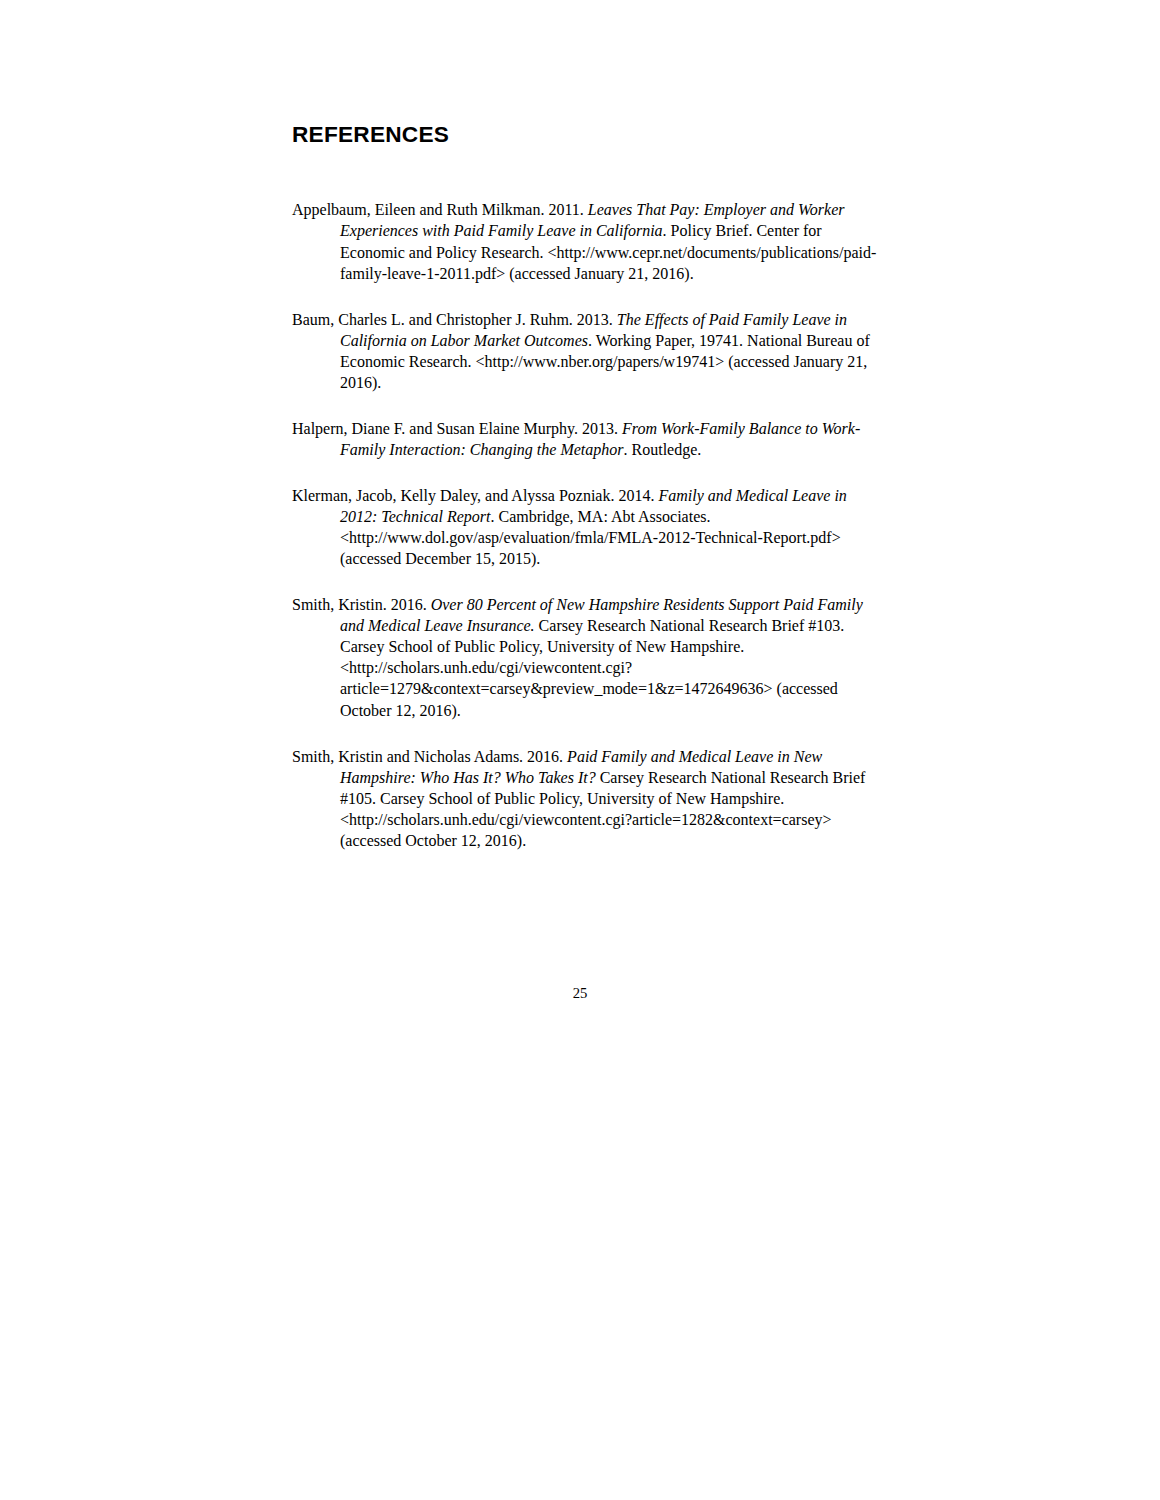REFERENCES
Appelbaum, Eileen and Ruth Milkman. 2011. Leaves That Pay: Employer and Worker Experiences with Paid Family Leave in California. Policy Brief. Center for Economic and Policy Research. <http://www.cepr.net/documents/publications/paid-family-leave-1-2011.pdf> (accessed January 21, 2016).
Baum, Charles L. and Christopher J. Ruhm. 2013. The Effects of Paid Family Leave in California on Labor Market Outcomes. Working Paper, 19741. National Bureau of Economic Research. <http://www.nber.org/papers/w19741> (accessed January 21, 2016).
Halpern, Diane F. and Susan Elaine Murphy. 2013. From Work-Family Balance to Work-Family Interaction: Changing the Metaphor. Routledge.
Klerman, Jacob, Kelly Daley, and Alyssa Pozniak. 2014. Family and Medical Leave in 2012: Technical Report. Cambridge, MA: Abt Associates. <http://www.dol.gov/asp/evaluation/fmla/FMLA-2012-Technical-Report.pdf> (accessed December 15, 2015).
Smith, Kristin. 2016. Over 80 Percent of New Hampshire Residents Support Paid Family and Medical Leave Insurance. Carsey Research National Research Brief #103. Carsey School of Public Policy, University of New Hampshire. <http://scholars.unh.edu/cgi/viewcontent.cgi?article=1279&context=carsey&preview_mode=1&z=1472649636> (accessed October 12, 2016).
Smith, Kristin and Nicholas Adams. 2016. Paid Family and Medical Leave in New Hampshire: Who Has It? Who Takes It? Carsey Research National Research Brief #105. Carsey School of Public Policy, University of New Hampshire. <http://scholars.unh.edu/cgi/viewcontent.cgi?article=1282&context=carsey> (accessed October 12, 2016).
25